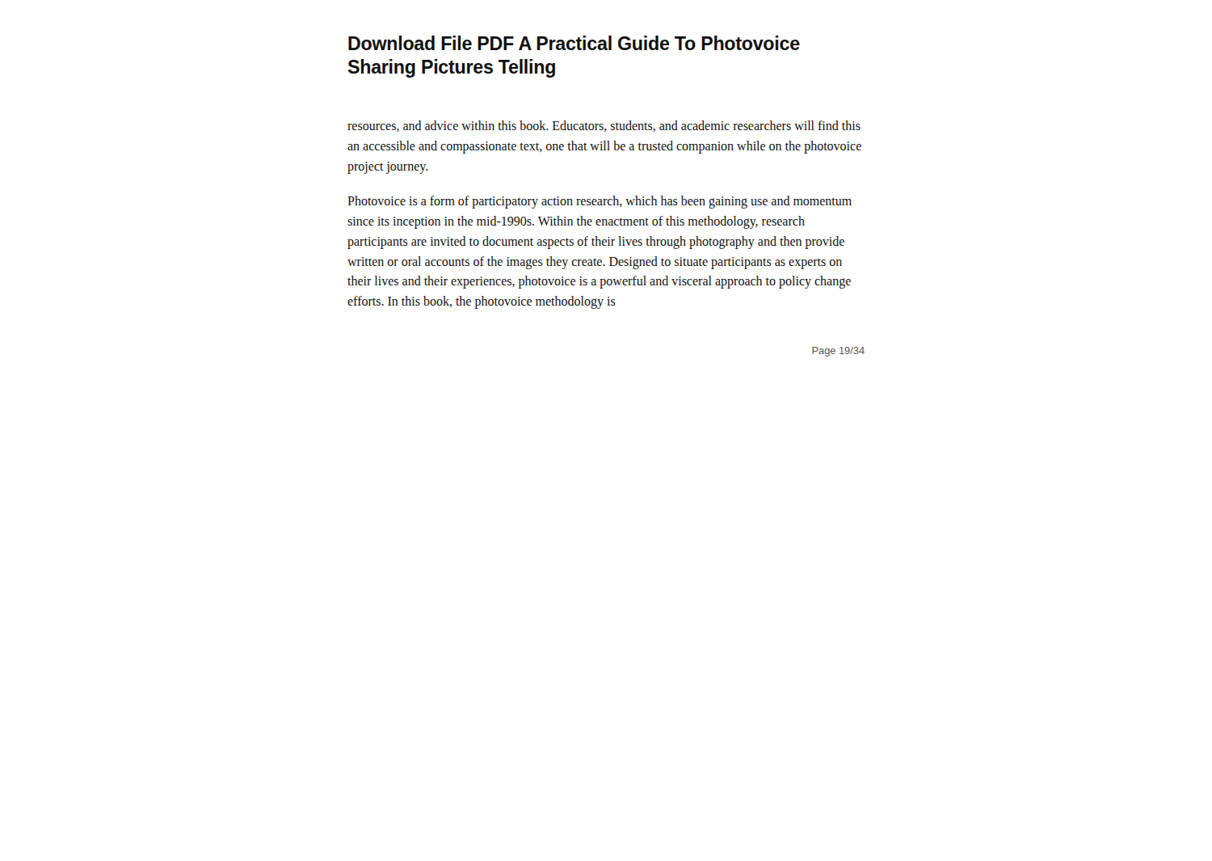Download File PDF A Practical Guide To Photovoice Sharing Pictures Telling
resources, and advice within this book. Educators, students, and academic researchers will find this an accessible and compassionate text, one that will be a trusted companion while on the photovoice project journey.
Photovoice is a form of participatory action research, which has been gaining use and momentum since its inception in the mid-1990s. Within the enactment of this methodology, research participants are invited to document aspects of their lives through photography and then provide written or oral accounts of the images they create. Designed to situate participants as experts on their lives and their experiences, photovoice is a powerful and visceral approach to policy change efforts. In this book, the photovoice methodology is
Page 19/34